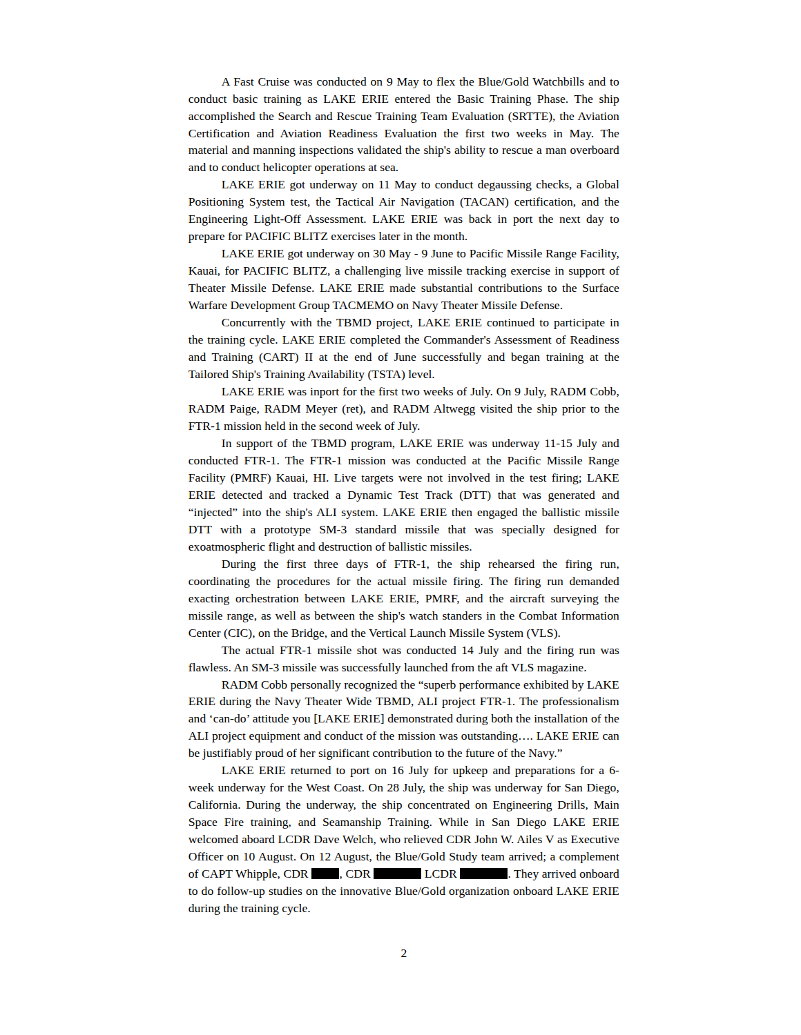A Fast Cruise was conducted on 9 May to flex the Blue/Gold Watchbills and to conduct basic training as LAKE ERIE entered the Basic Training Phase. The ship accomplished the Search and Rescue Training Team Evaluation (SRTTE), the Aviation Certification and Aviation Readiness Evaluation the first two weeks in May. The material and manning inspections validated the ship's ability to rescue a man overboard and to conduct helicopter operations at sea.
LAKE ERIE got underway on 11 May to conduct degaussing checks, a Global Positioning System test, the Tactical Air Navigation (TACAN) certification, and the Engineering Light-Off Assessment. LAKE ERIE was back in port the next day to prepare for PACIFIC BLITZ exercises later in the month.
LAKE ERIE got underway on 30 May - 9 June to Pacific Missile Range Facility, Kauai, for PACIFIC BLITZ, a challenging live missile tracking exercise in support of Theater Missile Defense. LAKE ERIE made substantial contributions to the Surface Warfare Development Group TACMEMO on Navy Theater Missile Defense.
Concurrently with the TBMD project, LAKE ERIE continued to participate in the training cycle. LAKE ERIE completed the Commander's Assessment of Readiness and Training (CART) II at the end of June successfully and began training at the Tailored Ship's Training Availability (TSTA) level.
LAKE ERIE was inport for the first two weeks of July. On 9 July, RADM Cobb, RADM Paige, RADM Meyer (ret), and RADM Altwegg visited the ship prior to the FTR-1 mission held in the second week of July.
In support of the TBMD program, LAKE ERIE was underway 11-15 July and conducted FTR-1. The FTR-1 mission was conducted at the Pacific Missile Range Facility (PMRF) Kauai, HI. Live targets were not involved in the test firing; LAKE ERIE detected and tracked a Dynamic Test Track (DTT) that was generated and “injected” into the ship's ALI system. LAKE ERIE then engaged the ballistic missile DTT with a prototype SM-3 standard missile that was specially designed for exoatmospheric flight and destruction of ballistic missiles.
During the first three days of FTR-1, the ship rehearsed the firing run, coordinating the procedures for the actual missile firing. The firing run demanded exacting orchestration between LAKE ERIE, PMRF, and the aircraft surveying the missile range, as well as between the ship's watch standers in the Combat Information Center (CIC), on the Bridge, and the Vertical Launch Missile System (VLS).
The actual FTR-1 missile shot was conducted 14 July and the firing run was flawless. An SM-3 missile was successfully launched from the aft VLS magazine.
RADM Cobb personally recognized the “superb performance exhibited by LAKE ERIE during the Navy Theater Wide TBMD, ALI project FTR-1. The professionalism and ‘can-do’ attitude you [LAKE ERIE] demonstrated during both the installation of the ALI project equipment and conduct of the mission was outstanding…. LAKE ERIE can be justifiably proud of her significant contribution to the future of the Navy.”
LAKE ERIE returned to port on 16 July for upkeep and preparations for a 6-week underway for the West Coast. On 28 July, the ship was underway for San Diego, California. During the underway, the ship concentrated on Engineering Drills, Main Space Fire training, and Seamanship Training. While in San Diego LAKE ERIE welcomed aboard LCDR Dave Welch, who relieved CDR John W. Ailes V as Executive Officer on 10 August. On 12 August, the Blue/Gold Study team arrived; a complement of CAPT Whipple, CDR , CDR LCDR . They arrived onboard to do follow-up studies on the innovative Blue/Gold organization onboard LAKE ERIE during the training cycle.
2